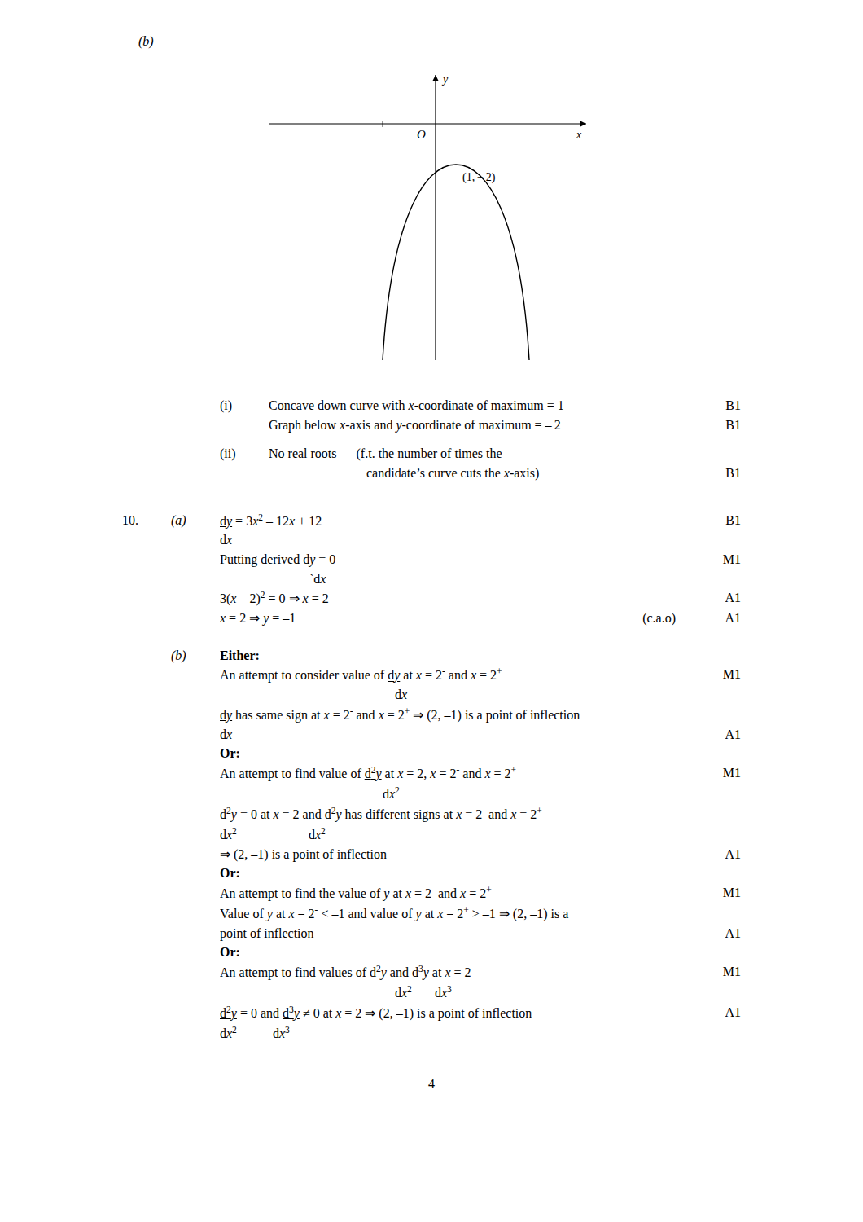(b)
y x O (1, − 2)
B1
(i) Concave down curve with x-coordinate of maximum = 1
B1
Graph below x-axis and y-coordinate of maximum = – 2
(ii) No real roots (f.t. the number of times the
B1
candidate’s curve cuts the x-axis)
10.
(a)
B1
dy = 3x2 – 12x + 12
dx
M1
Putting derived dy = 0
`dx
A1
3(x – 2)2 = 0 ⇒ x = 2
A1
x = 2 ⇒ y = –1 (c.a.o)
(b)
Either:
M1
An attempt to consider value of dy at x = 2- and x = 2+
dx
dy has same sign at x = 2- and x = 2+ ⇒ (2, –1) is a point of inflection
A1
dx
Or:
M1
An attempt to find value of d2y at x = 2, x = 2- and x = 2+
dx2
d2y = 0 at x = 2 and d2y has different signs at x = 2- and x = 2+
dx2 dx2
A1
⇒ (2, –1) is a point of inflection
Or:
M1
An attempt to find the value of y at x = 2- and x = 2+
Value of y at x = 2- < –1 and value of y at x = 2+ > –1 ⇒ (2, –1) is a
A1
point of inflection
Or:
M1
An attempt to find values of d2y and d3y at x = 2
dx2 dx3
A1
d2y = 0 and d3y ≠ 0 at x = 2 ⇒ (2, –1) is a point of inflection
dx2 dx3
4